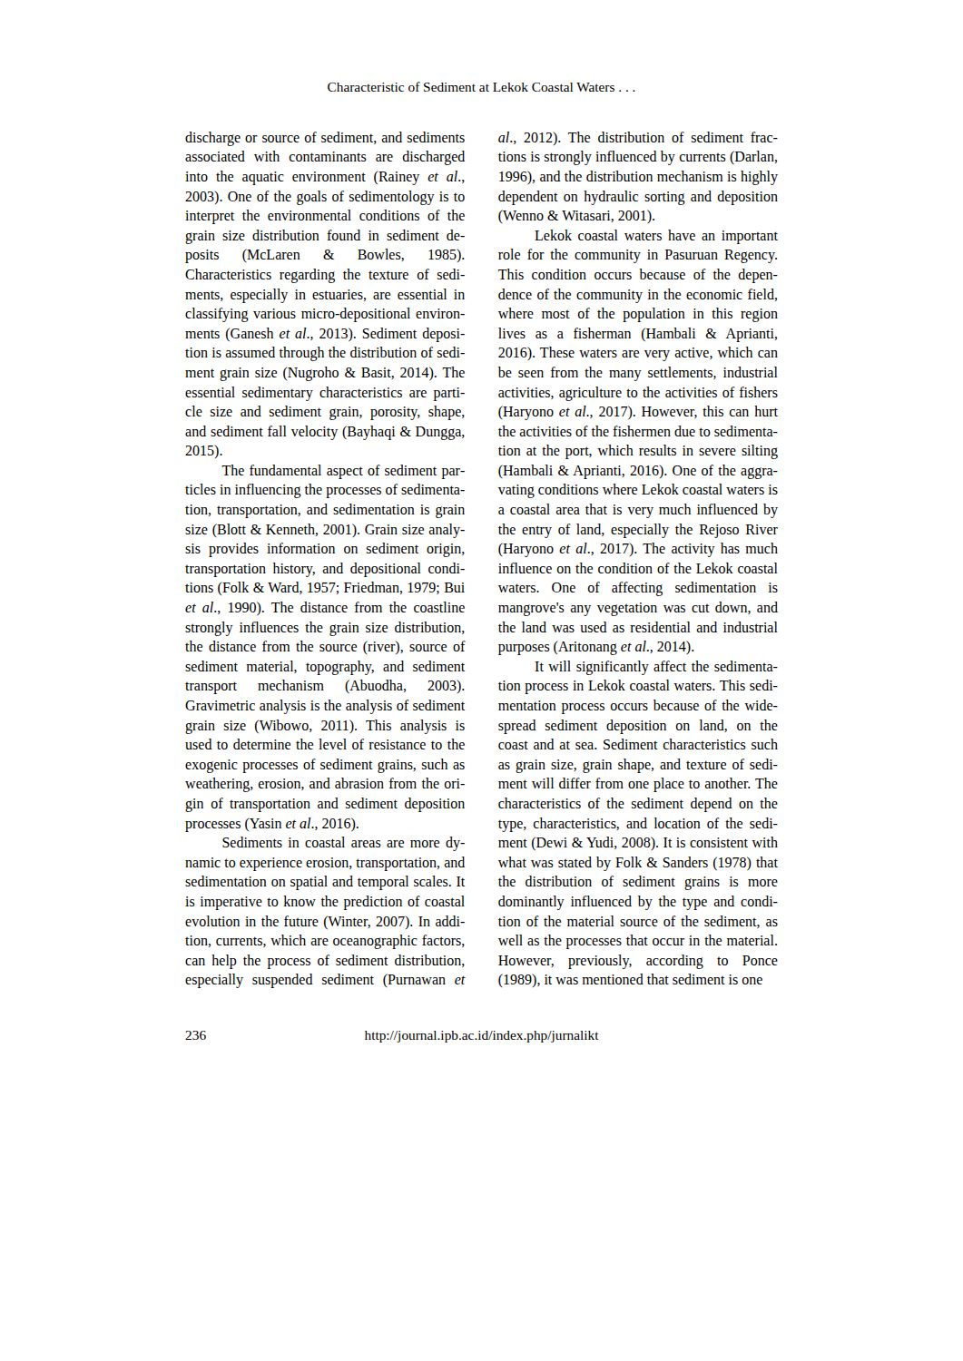Characteristic of Sediment at Lekok Coastal Waters . . .
discharge or source of sediment, and sediments associated with contaminants are discharged into the aquatic environment (Rainey et al., 2003). One of the goals of sedimentology is to interpret the environmental conditions of the grain size distribution found in sediment deposits (McLaren & Bowles, 1985). Characteristics regarding the texture of sediments, especially in estuaries, are essential in classifying various micro-depositional environments (Ganesh et al., 2013). Sediment deposition is assumed through the distribution of sediment grain size (Nugroho & Basit, 2014). The essential sedimentary characteristics are particle size and sediment grain, porosity, shape, and sediment fall velocity (Bayhaqi & Dungga, 2015).
The fundamental aspect of sediment particles in influencing the processes of sedimentation, transportation, and sedimentation is grain size (Blott & Kenneth, 2001). Grain size analysis provides information on sediment origin, transportation history, and depositional conditions (Folk & Ward, 1957; Friedman, 1979; Bui et al., 1990). The distance from the coastline strongly influences the grain size distribution, the distance from the source (river), source of sediment material, topography, and sediment transport mechanism (Abuodha, 2003). Gravimetric analysis is the analysis of sediment grain size (Wibowo, 2011). This analysis is used to determine the level of resistance to the exogenic processes of sediment grains, such as weathering, erosion, and abrasion from the origin of transportation and sediment deposition processes (Yasin et al., 2016).
Sediments in coastal areas are more dynamic to experience erosion, transportation, and sedimentation on spatial and temporal scales. It is imperative to know the prediction of coastal evolution in the future (Winter, 2007). In addition, currents, which are oceanographic factors, can help the process of sediment distribution, especially suspended sediment (Purnawan et al., 2012). The distribution of sediment fractions is strongly influenced by currents (Darlan, 1996), and the distribution mechanism is highly dependent on hydraulic sorting and deposition (Wenno & Witasari, 2001).
Lekok coastal waters have an important role for the community in Pasuruan Regency. This condition occurs because of the dependence of the community in the economic field, where most of the population in this region lives as a fisherman (Hambali & Aprianti, 2016). These waters are very active, which can be seen from the many settlements, industrial activities, agriculture to the activities of fishers (Haryono et al., 2017). However, this can hurt the activities of the fishermen due to sedimentation at the port, which results in severe silting (Hambali & Aprianti, 2016). One of the aggravating conditions where Lekok coastal waters is a coastal area that is very much influenced by the entry of land, especially the Rejoso River (Haryono et al., 2017). The activity has much influence on the condition of the Lekok coastal waters. One of affecting sedimentation is mangrove's any vegetation was cut down, and the land was used as residential and industrial purposes (Aritonang et al., 2014).
It will significantly affect the sedimentation process in Lekok coastal waters. This sedimentation process occurs because of the widespread sediment deposition on land, on the coast and at sea. Sediment characteristics such as grain size, grain shape, and texture of sediment will differ from one place to another. The characteristics of the sediment depend on the type, characteristics, and location of the sediment (Dewi & Yudi, 2008). It is consistent with what was stated by Folk & Sanders (1978) that the distribution of sediment grains is more dominantly influenced by the type and condition of the material source of the sediment, as well as the processes that occur in the material. However, previously, according to Ponce (1989), it was mentioned that sediment is one
236
http://journal.ipb.ac.id/index.php/jurnalikt